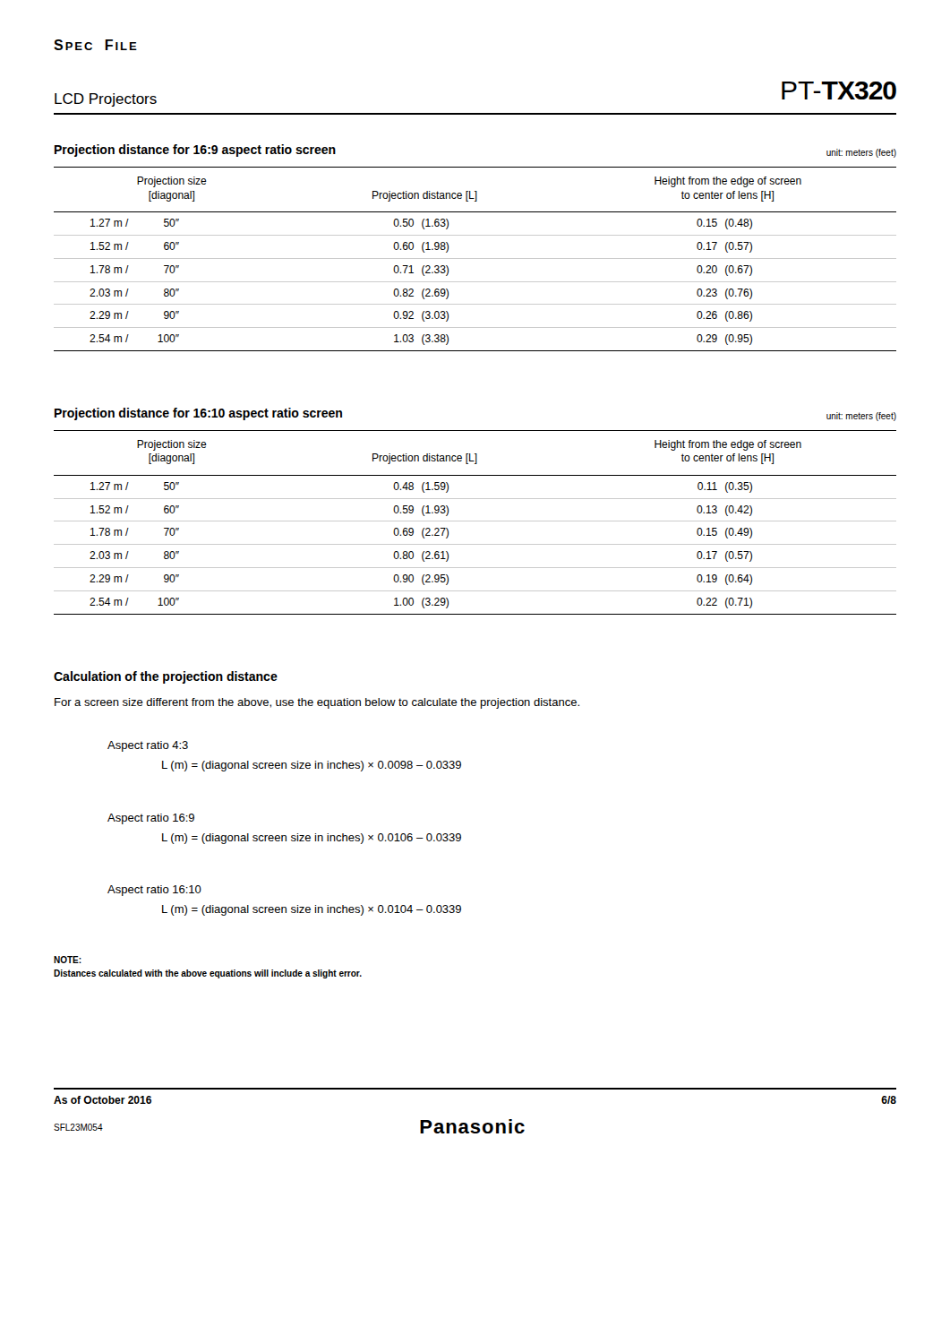SPEC FILE
LCD Projectors
PT-TX320
Projection distance for 16:9 aspect ratio screen
unit: meters (feet)
| Projection size [diagonal] | Projection distance [L] | Height from the edge of screen to center of lens [H] |
| --- | --- | --- |
| 1.27 m / 50″ | 0.50 (1.63) | 0.15 (0.48) |
| 1.52 m / 60″ | 0.60 (1.98) | 0.17 (0.57) |
| 1.78 m / 70″ | 0.71 (2.33) | 0.20 (0.67) |
| 2.03 m / 80″ | 0.82 (2.69) | 0.23 (0.76) |
| 2.29 m / 90″ | 0.92 (3.03) | 0.26 (0.86) |
| 2.54 m / 100″ | 1.03 (3.38) | 0.29 (0.95) |
Projection distance for 16:10 aspect ratio screen
unit: meters (feet)
| Projection size [diagonal] | Projection distance [L] | Height from the edge of screen to center of lens [H] |
| --- | --- | --- |
| 1.27 m / 50″ | 0.48 (1.59) | 0.11 (0.35) |
| 1.52 m / 60″ | 0.59 (1.93) | 0.13 (0.42) |
| 1.78 m / 70″ | 0.69 (2.27) | 0.15 (0.49) |
| 2.03 m / 80″ | 0.80 (2.61) | 0.17 (0.57) |
| 2.29 m / 90″ | 0.90 (2.95) | 0.19 (0.64) |
| 2.54 m / 100″ | 1.00 (3.29) | 0.22 (0.71) |
Calculation of the projection distance
For a screen size different from the above, use the equation below to calculate the projection distance.
Aspect ratio 4:3
L (m) = (diagonal screen size in inches) × 0.0098 – 0.0339
Aspect ratio 16:9
L (m) = (diagonal screen size in inches) × 0.0106 – 0.0339
Aspect ratio 16:10
L (m) = (diagonal screen size in inches) × 0.0104 – 0.0339
NOTE:
Distances calculated with the above equations will include a slight error.
As of October 2016
6/8
SFL23M054
Panasonic